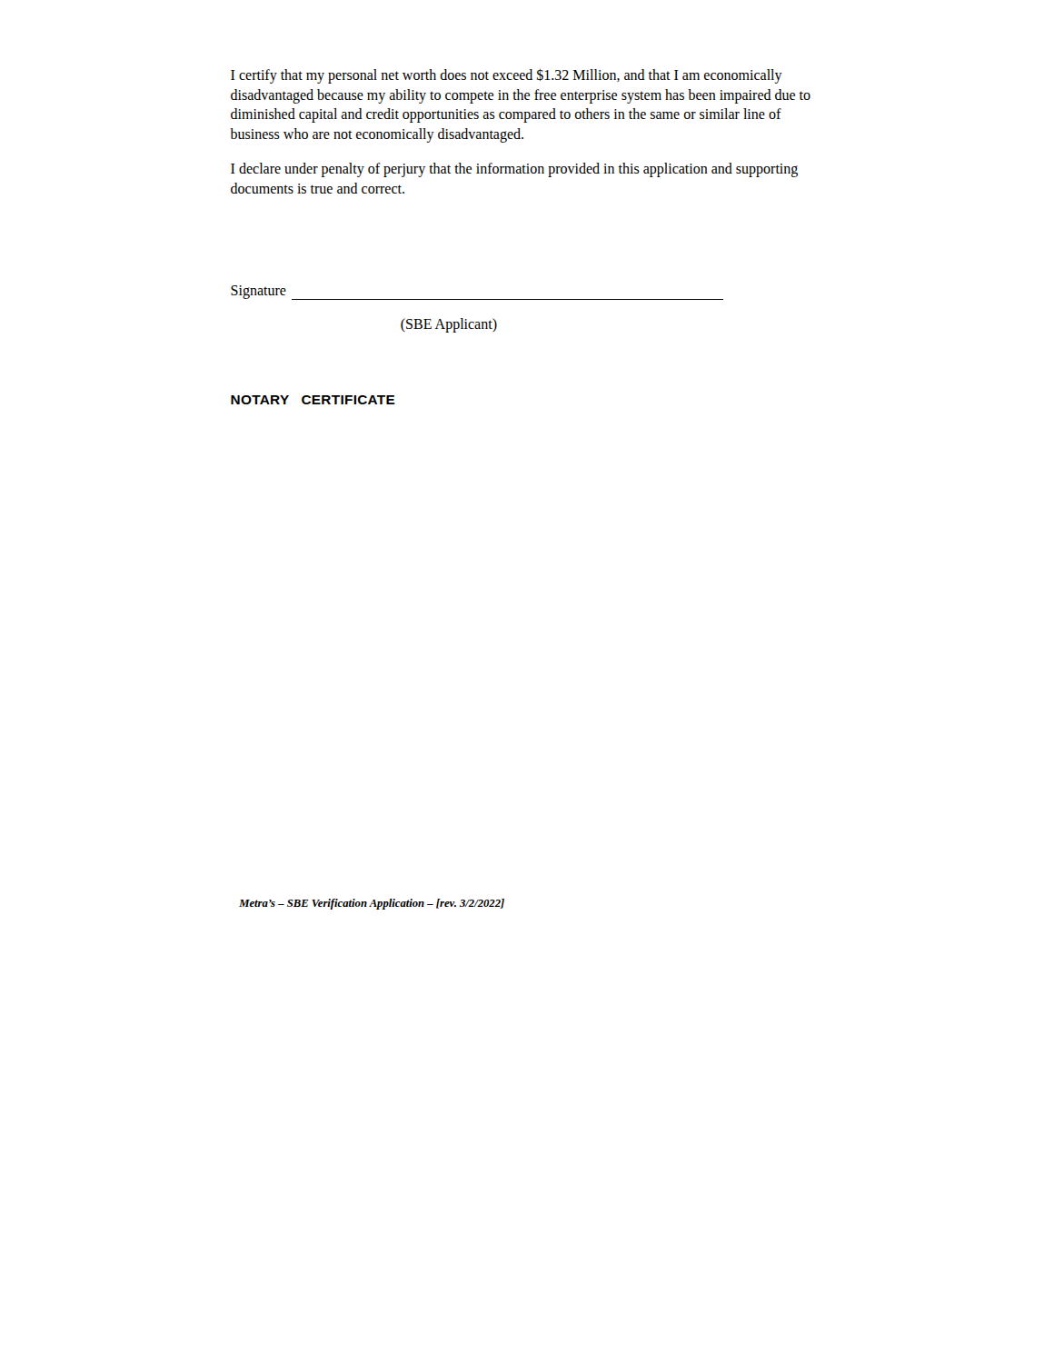I certify that my personal net worth does not exceed $1.32 Million, and that I am economically disadvantaged because my ability to compete in the free enterprise system has been impaired due to diminished capital and credit opportunities as compared to others in the same or similar line of business who are not economically disadvantaged.
I declare under penalty of perjury that the information provided in this application and supporting documents is true and correct.
Signature
(SBE Applicant)
NOTARY CERTIFICATE
Metra’s – SBE Verification Application – [rev. 3/2/2022]